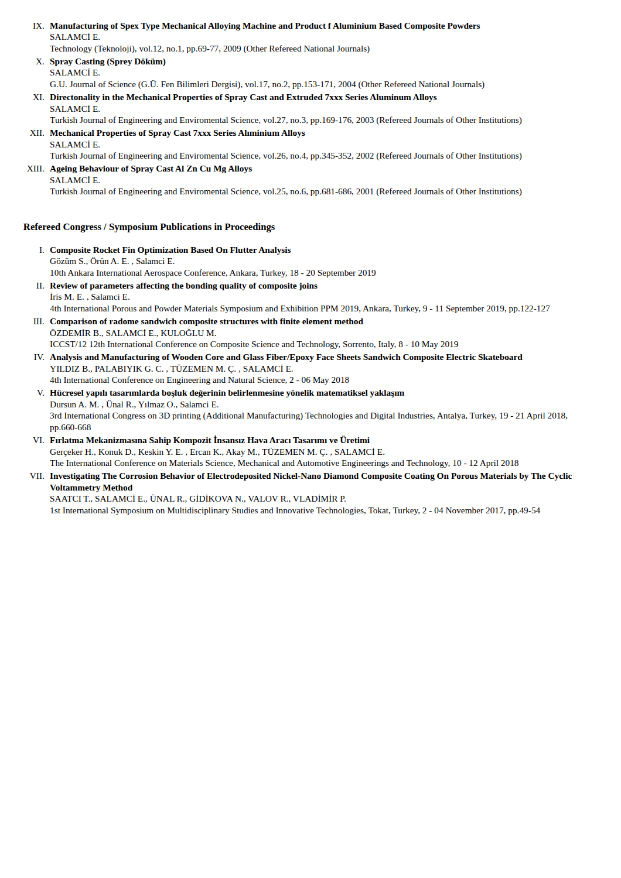Manufacturing of Spex Type Mechanical Alloying Machine and Product f Aluminium Based Composite Powders
SALAMCİ E.
Technology (Teknoloji), vol.12, no.1, pp.69-77, 2009 (Other Refereed National Journals)
Spray Casting (Sprey Döküm)
SALAMCİ E.
G.U. Journal of Science (G.Ü. Fen Bilimleri Dergisi), vol.17, no.2, pp.153-171, 2004 (Other Refereed National Journals)
Directonality in the Mechanical Properties of Spray Cast and Extruded 7xxx Series Aluminum Alloys
SALAMCİ E.
Turkish Journal of Engineering and Enviromental Science, vol.27, no.3, pp.169-176, 2003 (Refereed Journals of Other Institutions)
Mechanical Properties of Spray Cast 7xxx Series Alıminium Alloys
SALAMCİ E.
Turkish Journal of Engineering and Enviromental Science, vol.26, no.4, pp.345-352, 2002 (Refereed Journals of Other Institutions)
Ageing Behaviour of Spray Cast Al Zn Cu Mg Alloys
SALAMCİ E.
Turkish Journal of Engineering and Enviromental Science, vol.25, no.6, pp.681-686, 2001 (Refereed Journals of Other Institutions)
Refereed Congress / Symposium Publications in Proceedings
Composite Rocket Fin Optimization Based On Flutter Analysis
Gözüm S., Örün A. E. , Salamci E.
10th Ankara International Aerospace Conference, Ankara, Turkey, 18 - 20 September 2019
Review of parameters affecting the bonding quality of composite joins
İris M. E. , Salamci E.
4th International Porous and Powder Materials Symposium and Exhibition PPM 2019, Ankara, Turkey, 9 - 11 September 2019, pp.122-127
Comparison of radome sandwich composite structures with finite element method
ÖZDEMİR B., SALAMCİ E., KULOĞLU M.
ICCST/12 12th International Conference on Composite Science and Technology, Sorrento, Italy, 8 - 10 May 2019
Analysis and Manufacturing of Wooden Core and Glass Fiber/Epoxy Face Sheets Sandwich Composite Electric Skateboard
YILDIZ B., PALABIYIK G. C. , TÜZEMEN M. Ç. , SALAMCİ E.
4th International Conference on Engineering and Natural Science, 2 - 06 May 2018
Hücresel yapılı tasarımlarda boşluk değerinin belirlenmesine yönelik matematiksel yaklaşım
Dursun A. M. , Ünal R., Yılmaz O., Salamci E.
3rd International Congress on 3D printing (Additional Manufacturing) Technologies and Digital Industries, Antalya, Turkey, 19 - 21 April 2018, pp.660-668
Fırlatma Mekanizmasına Sahip Kompozit İnsansız Hava Aracı Tasarımı ve Üretimi
Gerçeker H., Konuk D., Keskin Y. E. , Ercan K., Akay M., TÜZEMEN M. Ç. , SALAMCİ E.
The International Conference on Materials Science, Mechanical and Automotive Engineerings and Technology, 10 - 12 April 2018
Investigating The Corrosion Behavior of Electrodeposited Nickel-Nano Diamond Composite Coating On Porous Materials by The Cyclic Voltammetry Method
SAATCI T., SALAMCİ E., ÜNAL R., GİDİKOVA N., VALOV R., VLADİMİR P.
1st International Symposium on Multidisciplinary Studies and Innovative Technologies, Tokat, Turkey, 2 - 04 November 2017, pp.49-54